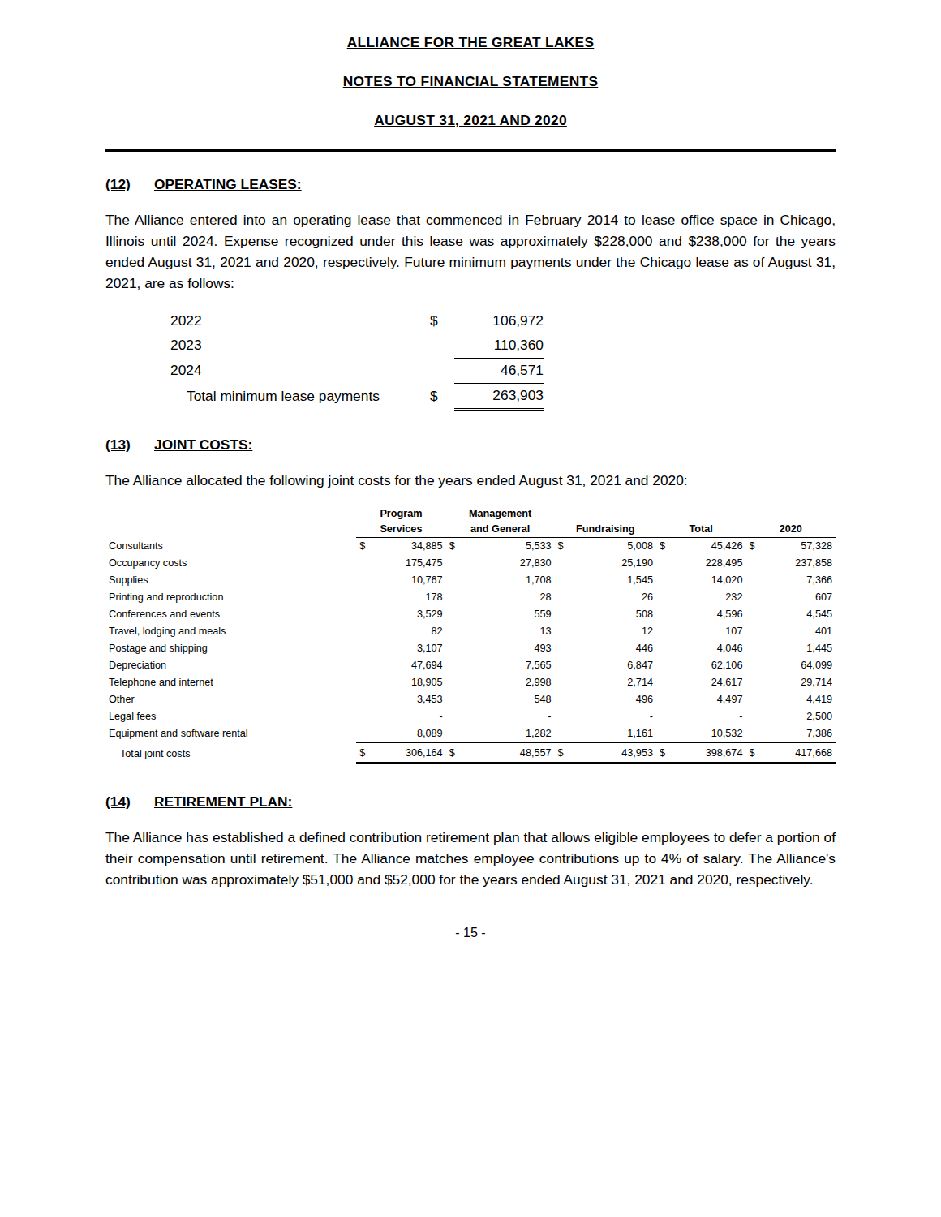ALLIANCE FOR THE GREAT LAKES
NOTES TO FINANCIAL STATEMENTS
AUGUST 31, 2021 AND 2020
(12) OPERATING LEASES:
The Alliance entered into an operating lease that commenced in February 2014 to lease office space in Chicago, Illinois until 2024. Expense recognized under this lease was approximately $228,000 and $238,000 for the years ended August 31, 2021 and 2020, respectively. Future minimum payments under the Chicago lease as of August 31, 2021, are as follows:
| 2022 | $ | 106,972 |
| 2023 | | 110,360 |
| 2024 | | 46,571 |
| Total minimum lease payments | $ | 263,903 |
(13) JOINT COSTS:
The Alliance allocated the following joint costs for the years ended August 31, 2021 and 2020:
| | Program Services | Management and General | Fundraising | Total | 2020 |
| --- | --- | --- | --- | --- | --- |
| Consultants | $ | 34,885 | $ | 5,533 | $ | 5,008 | $ | 45,426 | $ | 57,328 |
| Occupancy costs | | 175,475 | | 27,830 | | 25,190 | | 228,495 | | 237,858 |
| Supplies | | 10,767 | | 1,708 | | 1,545 | | 14,020 | | 7,366 |
| Printing and reproduction | | 178 | | 28 | | 26 | | 232 | | 607 |
| Conferences and events | | 3,529 | | 559 | | 508 | | 4,596 | | 4,545 |
| Travel, lodging and meals | | 82 | | 13 | | 12 | | 107 | | 401 |
| Postage and shipping | | 3,107 | | 493 | | 446 | | 4,046 | | 1,445 |
| Depreciation | | 47,694 | | 7,565 | | 6,847 | | 62,106 | | 64,099 |
| Telephone and internet | | 18,905 | | 2,998 | | 2,714 | | 24,617 | | 29,714 |
| Other | | 3,453 | | 548 | | 496 | | 4,497 | | 4,419 |
| Legal fees | | - | | - | | - | | - | | 2,500 |
| Equipment and software rental | | 8,089 | | 1,282 | | 1,161 | | 10,532 | | 7,386 |
| Total joint costs | $ | 306,164 | $ | 48,557 | $ | 43,953 | $ | 398,674 | $ | 417,668 |
(14) RETIREMENT PLAN:
The Alliance has established a defined contribution retirement plan that allows eligible employees to defer a portion of their compensation until retirement. The Alliance matches employee contributions up to 4% of salary. The Alliance's contribution was approximately $51,000 and $52,000 for the years ended August 31, 2021 and 2020, respectively.
- 15 -